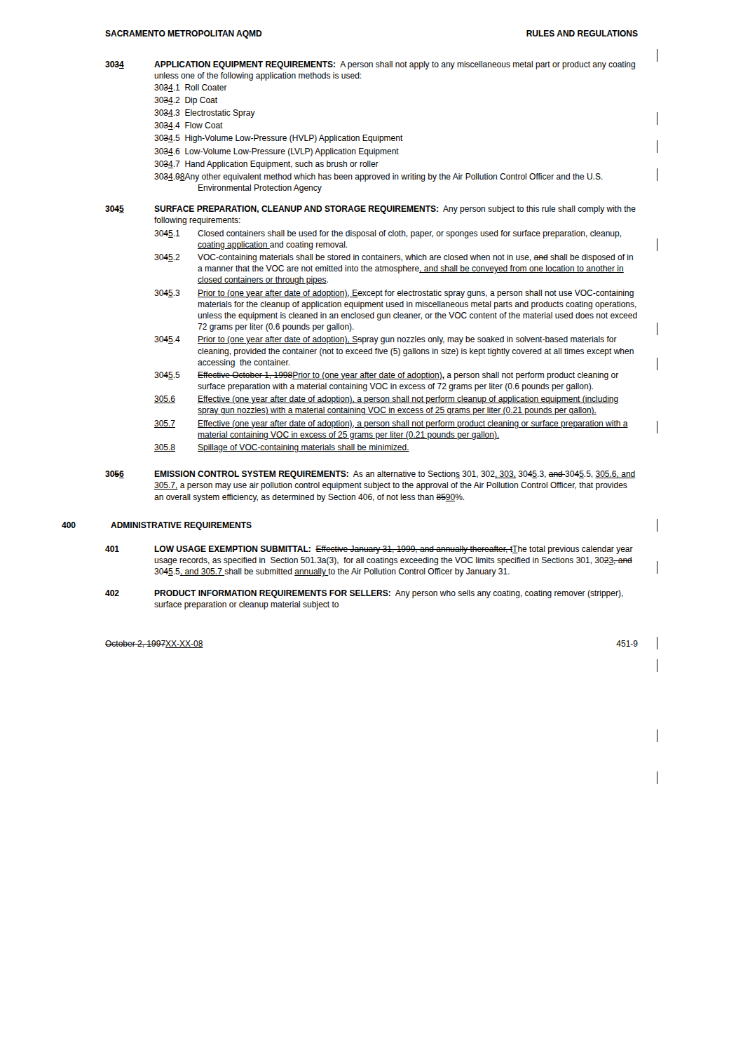SACRAMENTO METROPOLITAN AQMD
RULES AND REGULATIONS
3034
APPLICATION EQUIPMENT REQUIREMENTS: A person shall not apply to any miscellaneous metal part or product any coating unless one of the following application methods is used:
3034.1 Roll Coater
3034.2 Dip Coat
3034.3 Electrostatic Spray
3034.4 Flow Coat
3034.5 High-Volume Low-Pressure (HVLP) Application Equipment
3034.6 Low-Volume Low-Pressure (LVLP) Application Equipment
3034.7 Hand Application Equipment, such as brush or roller
3034.98 Any other equivalent method which has been approved in writing by the Air Pollution Control Officer and the U.S. Environmental Protection Agency
3045
SURFACE PREPARATION, CLEANUP AND STORAGE REQUIREMENTS: Any person subject to this rule shall comply with the following requirements:
3045.1
Closed containers shall be used for the disposal of cloth, paper, or sponges used for surface preparation, cleanup, coating application and coating removal.
3045.2
VOC-containing materials shall be stored in containers, which are closed when not in use, and shall be disposed of in a manner that the VOC are not emitted into the atmosphere, and shall be conveyed from one location to another in closed containers or through pipes.
3045.3
Prior to (one year after date of adoption), E except for electrostatic spray guns, a person shall not use VOC-containing materials for the cleanup of application equipment used in miscellaneous metal parts and products coating operations, unless the equipment is cleaned in an enclosed gun cleaner, or the VOC content of the material used does not exceed 72 grams per liter (0.6 pounds per gallon).
3045.4
Prior to (one year after date of adoption), S spray gun nozzles only, may be soaked in solvent-based materials for cleaning, provided the container (not to exceed five (5) gallons in size) is kept tightly covered at all times except when accessing the container.
3045.5
Effective October 1, 1998 Prior to (one year after date of adoption), a person shall not perform product cleaning or surface preparation with a material containing VOC in excess of 72 grams per liter (0.6 pounds per gallon).
305.6
Effective (one year after date of adoption), a person shall not perform cleanup of application equipment (including spray gun nozzles) with a material containing VOC in excess of 25 grams per liter (0.21 pounds per gallon).
305.7
Effective (one year after date of adoption), a person shall not perform product cleaning or surface preparation with a material containing VOC in excess of 25 grams per liter (0.21 pounds per gallon).
305.8
Spillage of VOC-containing materials shall be minimized.
3056
EMISSION CONTROL SYSTEM REQUIREMENTS: As an alternative to Sections 301, 302, 303, 3045.3, and 3045.5, 305.6, and 305.7, a person may use air pollution control equipment subject to the approval of the Air Pollution Control Officer, that provides an overall system efficiency, as determined by Section 406, of not less than 8590%.
400
ADMINISTRATIVE REQUIREMENTS
401
LOW USAGE EXEMPTION SUBMITTAL: Effective January 31, 1999, and annually thereafter, t The total previous calendar year usage records, as specified in Section 501.3a(3), for all coatings exceeding the VOC limits specified in Sections 301, 3023, and 3045.5, and 305.7 shall be submitted annually to the Air Pollution Control Officer by January 31.
402
PRODUCT INFORMATION REQUIREMENTS FOR SELLERS: Any person who sells any coating, coating remover (stripper), surface preparation or cleanup material subject to
October 2, 1997 XX-XX-08
451-9